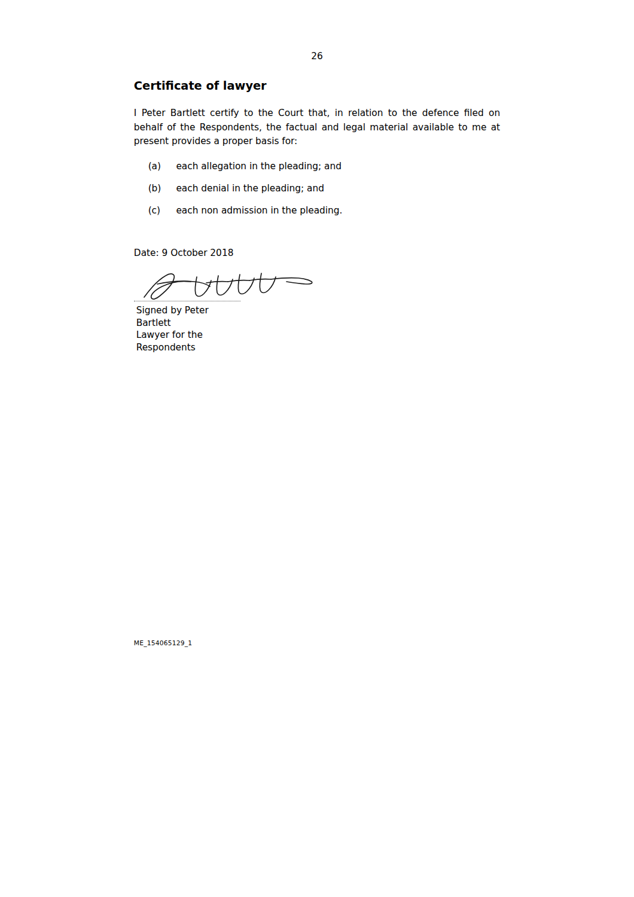26
Certificate of lawyer
I Peter Bartlett certify to the Court that, in relation to the defence filed on behalf of the Respondents, the factual and legal material available to me at present provides a proper basis for:
(a) each allegation in the pleading; and
(b) each denial in the pleading; and
(c) each non admission in the pleading.
Date: 9 October 2018
Signed by Peter Bartlett
Lawyer for the Respondents
ME_154065129_1